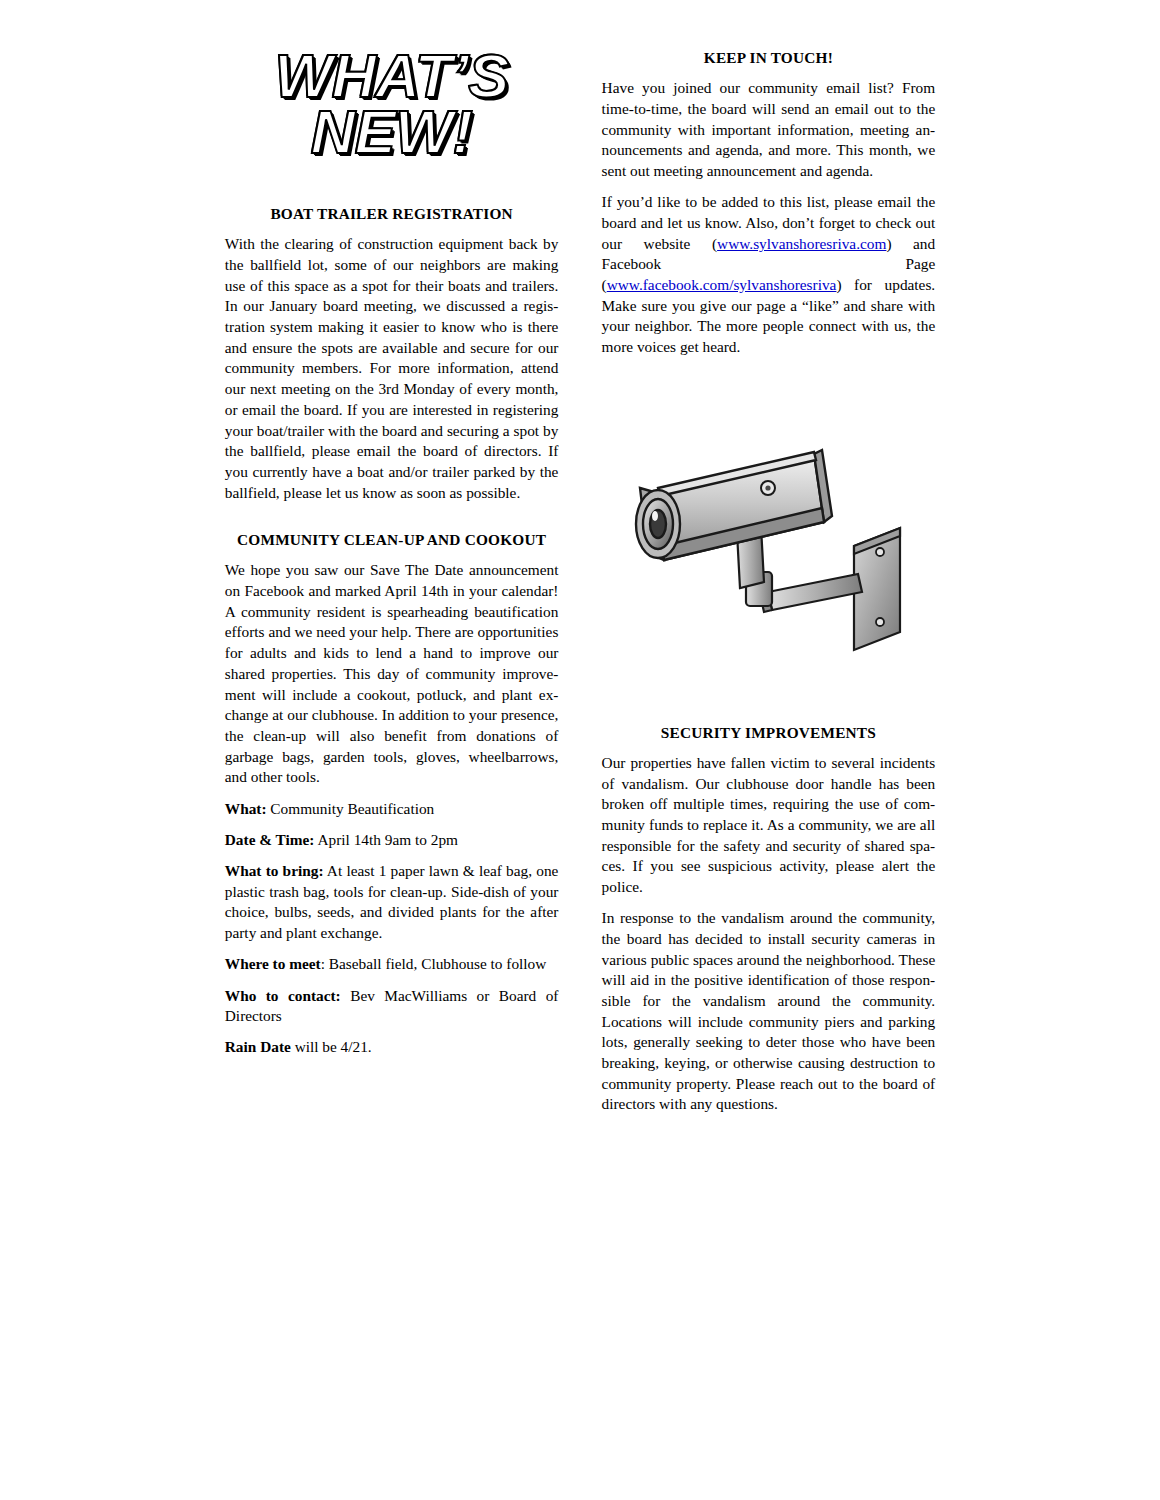What’s
New!
Boat Trailer Registration
With the clearing of construction equipment back by the ballfield lot, some of our neighbors are making use of this space as a spot for their boats and trailers. In our January board meeting, we discussed a registration system making it easier to know who is there and ensure the spots are available and secure for our community members. For more information, attend our next meeting on the 3rd Monday of every month, or email the board. If you are interested in registering your boat/trailer with the board and securing a spot by the ballfield, please email the board of directors. If you currently have a boat and/or trailer parked by the ballfield, please let us know as soon as possible.
Community Clean-Up and Cookout
We hope you saw our Save The Date announcement on Facebook and marked April 14th in your calendar! A community resident is spearheading beautification efforts and we need your help. There are opportunities for adults and kids to lend a hand to improve our shared properties. This day of community improvement will include a cookout, potluck, and plant exchange at our clubhouse. In addition to your presence, the clean-up will also benefit from donations of garbage bags, garden tools, gloves, wheelbarrows, and other tools.
What: Community Beautification
Date & Time: April 14th 9am to 2pm
What to bring: At least 1 paper lawn & leaf bag, one plastic trash bag, tools for clean-up. Side-dish of your choice, bulbs, seeds, and divided plants for the after party and plant exchange.
Where to meet: Baseball field, Clubhouse to follow
Who to contact: Bev MacWilliams or Board of Directors
Rain Date will be 4/21.
Keep in Touch!
Have you joined our community email list? From time-to-time, the board will send an email out to the community with important information, meeting announcements and agenda, and more. This month, we sent out meeting announcement and agenda.
If you’d like to be added to this list, please email the board and let us know. Also, don’t forget to check out our website (www.sylvanshoresriva.com) and Facebook Page (www.facebook.com/sylvanshoresriva) for updates. Make sure you give our page a “like” and share with your neighbor. The more people connect with us, the more voices get heard.
Security camera illustration
Security Improvements
Our properties have fallen victim to several incidents of vandalism. Our clubhouse door handle has been broken off multiple times, requiring the use of community funds to replace it. As a community, we are all responsible for the safety and security of shared spaces. If you see suspicious activity, please alert the police.
In response to the vandalism around the community, the board has decided to install security cameras in various public spaces around the neighborhood. These will aid in the positive identification of those responsible for the vandalism around the community. Locations will include community piers and parking lots, generally seeking to deter those who have been breaking, keying, or otherwise causing destruction to community property. Please reach out to the board of directors with any questions.